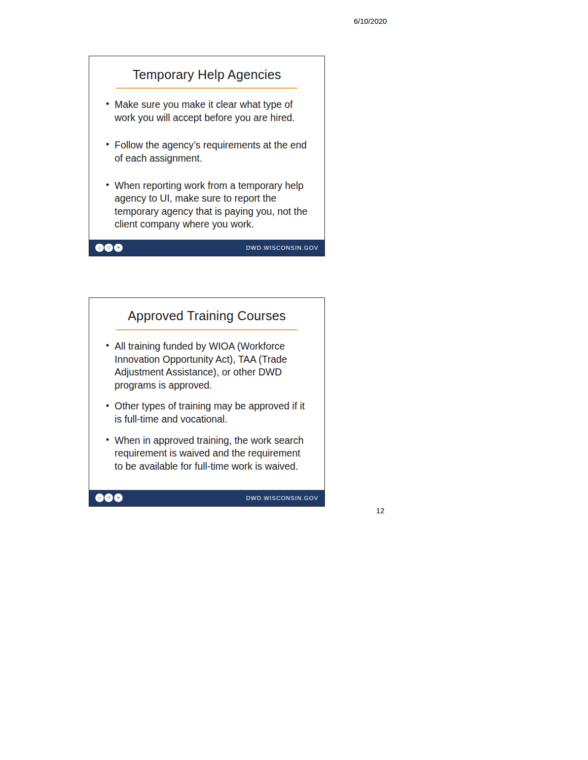6/10/2020
Temporary Help Agencies
Make sure you make it clear what type of work you will accept before you are hired.
Follow the agency’s requirements at the end of each assignment.
When reporting work from a temporary help agency to UI, make sure to report the temporary agency that is paying you, not the client company where you work.
☼ ☺ »
DWD.WISCONSIN.GOV
Approved Training Courses
All training funded by WIOA (Workforce Innovation Opportunity Act), TAA (Trade Adjustment Assistance), or other DWD programs is approved.
Other types of training may be approved if it is full-time and vocational.
When in approved training, the work search requirement is waived and the requirement to be available for full-time work is waived.
☼ ☺ »
DWD.WISCONSIN.GOV
12